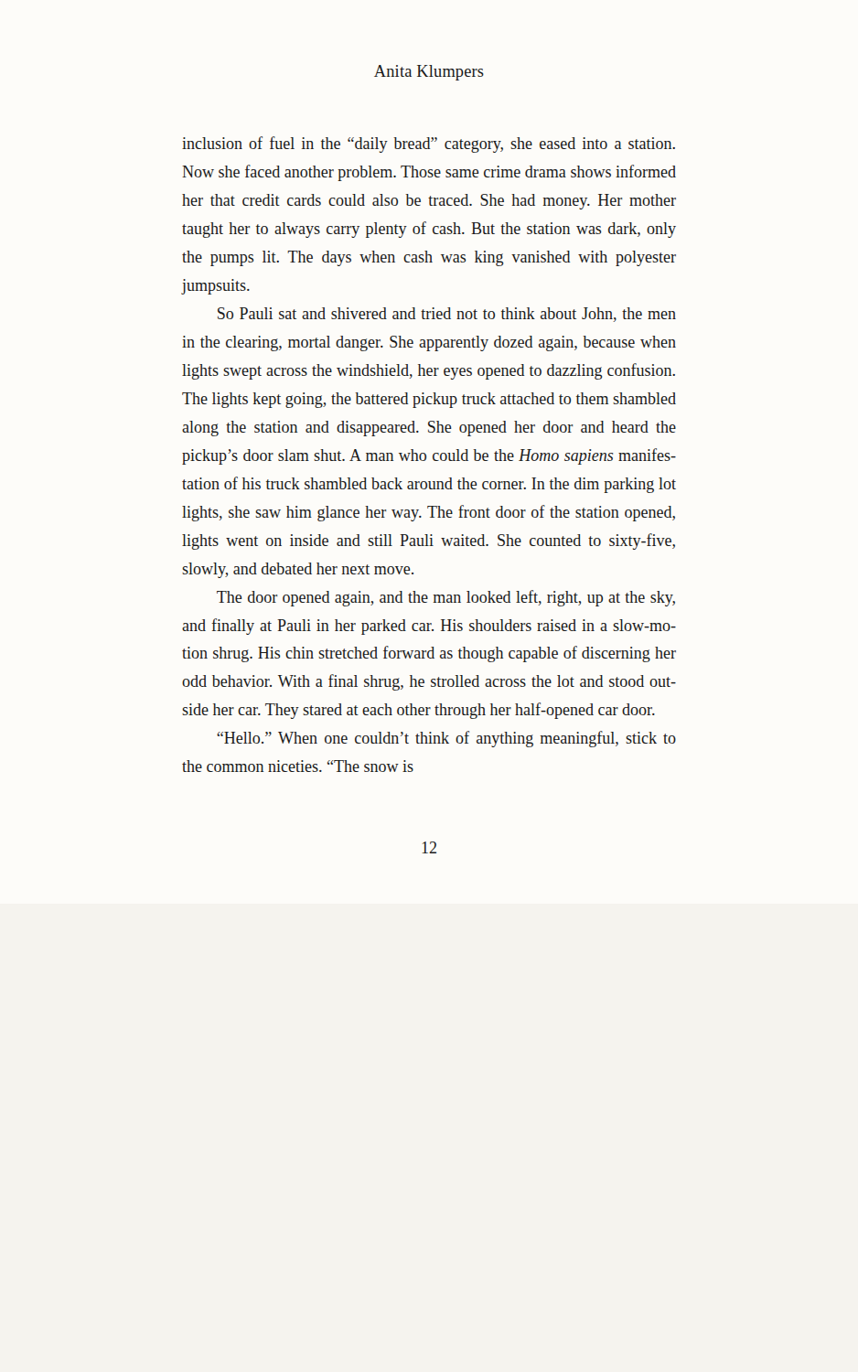Anita Klumpers
inclusion of fuel in the “daily bread” category, she eased into a station. Now she faced another problem. Those same crime drama shows informed her that credit cards could also be traced. She had money. Her mother taught her to always carry plenty of cash. But the station was dark, only the pumps lit. The days when cash was king vanished with polyester jumpsuits.
So Pauli sat and shivered and tried not to think about John, the men in the clearing, mortal danger. She apparently dozed again, because when lights swept across the windshield, her eyes opened to dazzling confusion. The lights kept going, the battered pickup truck attached to them shambled along the station and disappeared. She opened her door and heard the pickup’s door slam shut. A man who could be the Homo sapiens manifestation of his truck shambled back around the corner. In the dim parking lot lights, she saw him glance her way. The front door of the station opened, lights went on inside and still Pauli waited. She counted to sixty-five, slowly, and debated her next move.
The door opened again, and the man looked left, right, up at the sky, and finally at Pauli in her parked car. His shoulders raised in a slow-motion shrug. His chin stretched forward as though capable of discerning her odd behavior. With a final shrug, he strolled across the lot and stood outside her car. They stared at each other through her half-opened car door.
“Hello.” When one couldn’t think of anything meaningful, stick to the common niceties. “The snow is
12